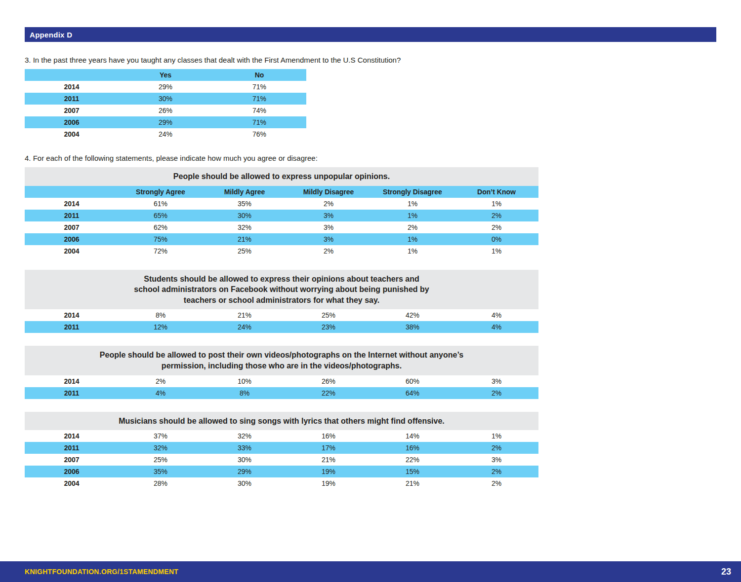Appendix D
3. In the past three years have you taught any classes that dealt with the First Amendment to the U.S Constitution?
| | Yes | No |
| --- | --- | --- |
| 2014 | 29% | 71% |
| 2011 | 30% | 71% |
| 2007 | 26% | 74% |
| 2006 | 29% | 71% |
| 2004 | 24% | 76% |
4. For each of the following statements, please indicate how much you agree or disagree:
| People should be allowed to express unpopular opinions. |
| | Strongly Agree | Mildly Agree | Mildly Disagree | Strongly Disagree | Don’t Know |
| 2014 | 61% | 35% | 2% | 1% | 1% |
| 2011 | 65% | 30% | 3% | 1% | 2% |
| 2007 | 62% | 32% | 3% | 2% | 2% |
| 2006 | 75% | 21% | 3% | 1% | 0% |
| 2004 | 72% | 25% | 2% | 1% | 1% |
| Students should be allowed to express their opinions about teachers and school administrators on Facebook without worrying about being punished by teachers or school administrators for what they say. |
| 2014 | 8% | 21% | 25% | 42% | 4% |
| 2011 | 12% | 24% | 23% | 38% | 4% |
| People should be allowed to post their own videos/photographs on the Internet without anyone’s permission, including those who are in the videos/photographs. |
| 2014 | 2% | 10% | 26% | 60% | 3% |
| 2011 | 4% | 8% | 22% | 64% | 2% |
| Musicians should be allowed to sing songs with lyrics that others might find offensive. |
| 2014 | 37% | 32% | 16% | 14% | 1% |
| 2011 | 32% | 33% | 17% | 16% | 2% |
| 2007 | 25% | 30% | 21% | 22% | 3% |
| 2006 | 35% | 29% | 19% | 15% | 2% |
| 2004 | 28% | 30% | 19% | 21% | 2% |
KNIGHTFOUNDATION.ORG/1STAMENDMENT 23